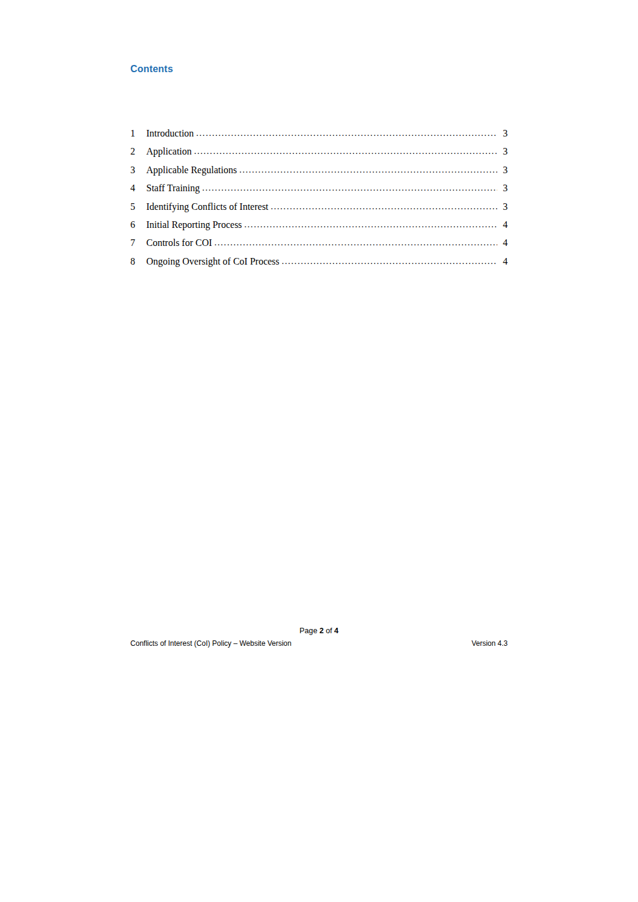Contents
1 Introduction ........................................................................................................................... 3
2 Application ........................................................................................................................... 3
3 Applicable Regulations ........................................................................................................................... 3
4 Staff Training ........................................................................................................................... 3
5 Identifying Conflicts of Interest ........................................................................................................................... 3
6 Initial Reporting Process ........................................................................................................................... 4
7 Controls for COI ........................................................................................................................... 4
8 Ongoing Oversight of CoI Process ........................................................................................................................... 4
Page 2 of 4
Conflicts of Interest (CoI) Policy – Website Version
Version 4.3